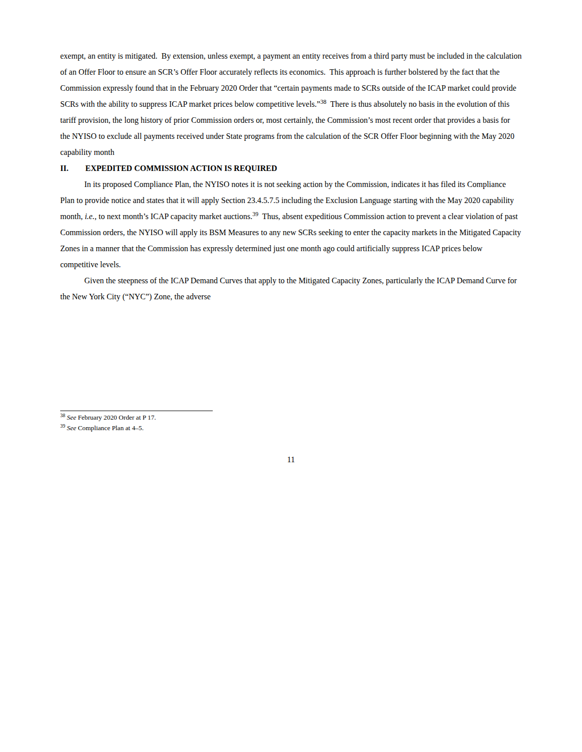exempt, an entity is mitigated. By extension, unless exempt, a payment an entity receives from a third party must be included in the calculation of an Offer Floor to ensure an SCR’s Offer Floor accurately reflects its economics. This approach is further bolstered by the fact that the Commission expressly found that in the February 2020 Order that “certain payments made to SCRs outside of the ICAP market could provide SCRs with the ability to suppress ICAP market prices below competitive levels.”38 There is thus absolutely no basis in the evolution of this tariff provision, the long history of prior Commission orders or, most certainly, the Commission’s most recent order that provides a basis for the NYISO to exclude all payments received under State programs from the calculation of the SCR Offer Floor beginning with the May 2020 capability month
II.
EXPEDITED COMMISSION ACTION IS REQUIRED
In its proposed Compliance Plan, the NYISO notes it is not seeking action by the Commission, indicates it has filed its Compliance Plan to provide notice and states that it will apply Section 23.4.5.7.5 including the Exclusion Language starting with the May 2020 capability month, i.e., to next month’s ICAP capacity market auctions.39 Thus, absent expeditious Commission action to prevent a clear violation of past Commission orders, the NYISO will apply its BSM Measures to any new SCRs seeking to enter the capacity markets in the Mitigated Capacity Zones in a manner that the Commission has expressly determined just one month ago could artificially suppress ICAP prices below competitive levels.
Given the steepness of the ICAP Demand Curves that apply to the Mitigated Capacity Zones, particularly the ICAP Demand Curve for the New York City (“NYC”) Zone, the adverse
38 See February 2020 Order at P 17.
39 See Compliance Plan at 4–5.
11